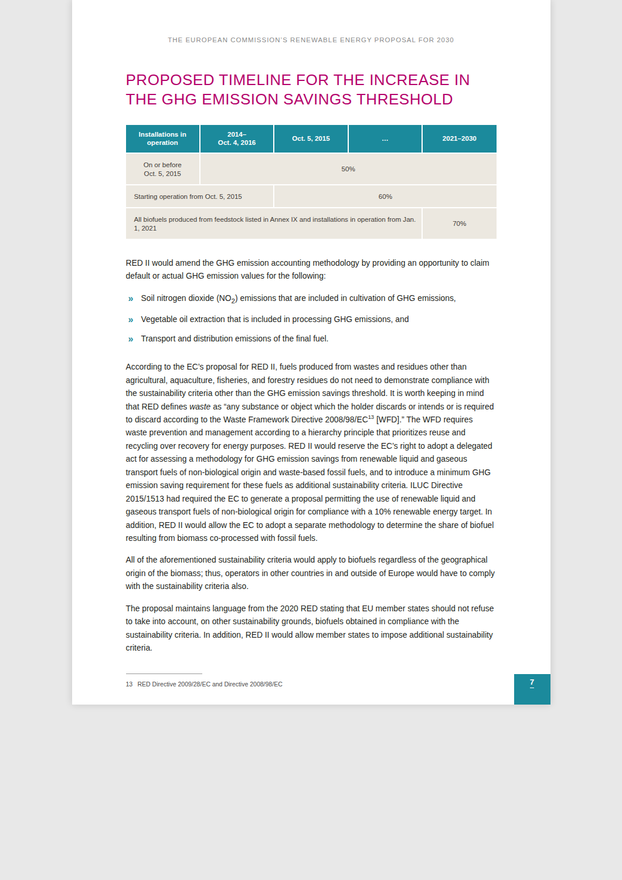The European Commission’s Renewable Energy Proposal for 2030
Proposed timeline for the increase in the GHG emission savings threshold
| Installations in operation | 2014– Oct. 4, 2016 | Oct. 5, 2015 | … | 2021–2030 |
| --- | --- | --- | --- | --- |
| On or before Oct. 5, 2015 | 50% |
| Starting operation from Oct. 5, 2015 | 60% |
| All biofuels produced from feedstock listed in Annex IX and installations in operation from Jan. 1, 2021 | 70% |
RED II would amend the GHG emission accounting methodology by providing an opportunity to claim default or actual GHG emission values for the following:
Soil nitrogen dioxide (NO2) emissions that are included in cultivation of GHG emissions,
Vegetable oil extraction that is included in processing GHG emissions, and
Transport and distribution emissions of the final fuel.
According to the EC’s proposal for RED II, fuels produced from wastes and residues other than agricultural, aquaculture, fisheries, and forestry residues do not need to demonstrate compliance with the sustainability criteria other than the GHG emission savings threshold. It is worth keeping in mind that RED defines waste as “any substance or object which the holder discards or intends or is required to discard according to the Waste Framework Directive 2008/98/EC13 [WFD].” The WFD requires waste prevention and management according to a hierarchy principle that prioritizes reuse and recycling over recovery for energy purposes. RED II would reserve the EC’s right to adopt a delegated act for assessing a methodology for GHG emission savings from renewable liquid and gaseous transport fuels of non-biological origin and waste-based fossil fuels, and to introduce a minimum GHG emission saving requirement for these fuels as additional sustainability criteria. ILUC Directive 2015/1513 had required the EC to generate a proposal permitting the use of renewable liquid and gaseous transport fuels of non-biological origin for compliance with a 10% renewable energy target. In addition, RED II would allow the EC to adopt a separate methodology to determine the share of biofuel resulting from biomass co-processed with fossil fuels.
All of the aforementioned sustainability criteria would apply to biofuels regardless of the geographical origin of the biomass; thus, operators in other countries in and outside of Europe would have to comply with the sustainability criteria also.
The proposal maintains language from the 2020 RED stating that EU member states should not refuse to take into account, on other sustainability grounds, biofuels obtained in compliance with the sustainability criteria. In addition, RED II would allow member states to impose additional sustainability criteria.
13 RED Directive 2009/28/EC and Directive 2008/98/EC
7